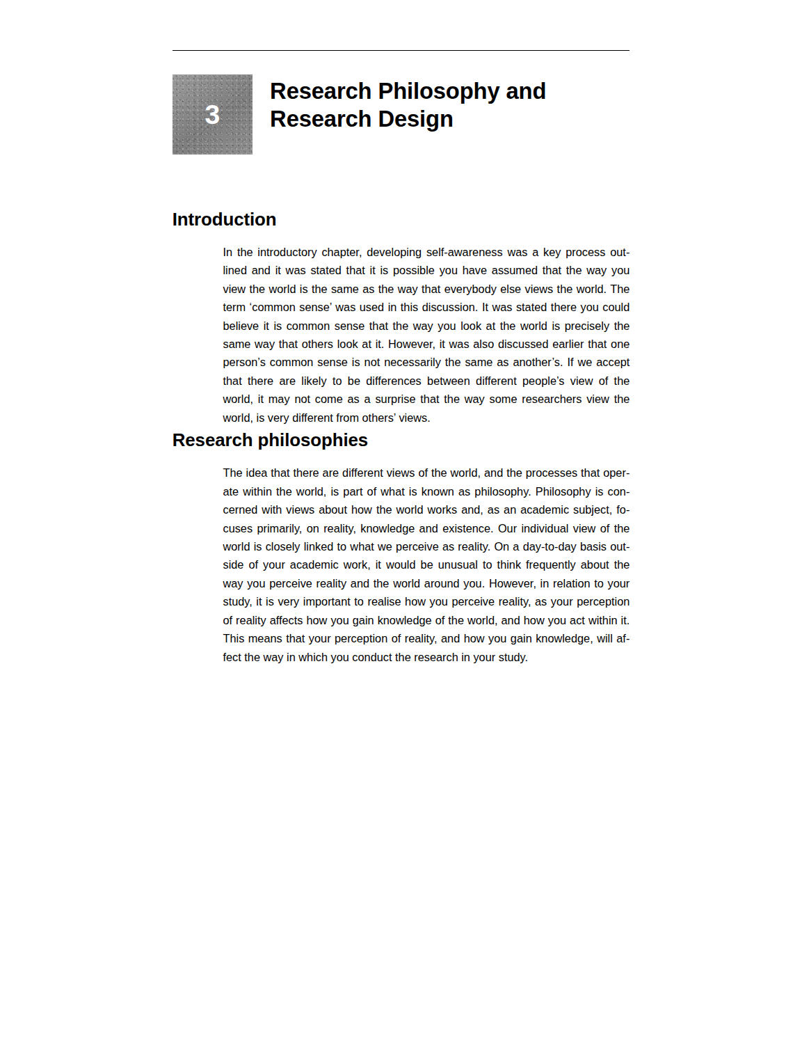3
Research Philosophy and
Research Design
Introduction
In the introductory chapter, developing self-awareness was a key process outlined and it was stated that it is possible you have assumed that the way you view the world is the same as the way that everybody else views the world. The term ‘common sense’ was used in this discussion. It was stated there you could believe it is common sense that the way you look at the world is precisely the same way that others look at it. However, it was also discussed earlier that one person’s common sense is not necessarily the same as another’s. If we accept that there are likely to be differences between different people’s view of the world, it may not come as a surprise that the way some researchers view the world, is very different from others’ views.
Research philosophies
The idea that there are different views of the world, and the processes that operate within the world, is part of what is known as philosophy. Philosophy is concerned with views about how the world works and, as an academic subject, focuses primarily, on reality, knowledge and existence. Our individual view of the world is closely linked to what we perceive as reality. On a day-to-day basis outside of your academic work, it would be unusual to think frequently about the way you perceive reality and the world around you. However, in relation to your study, it is very important to realise how you perceive reality, as your perception of reality affects how you gain knowledge of the world, and how you act within it. This means that your perception of reality, and how you gain knowledge, will affect the way in which you conduct the research in your study.